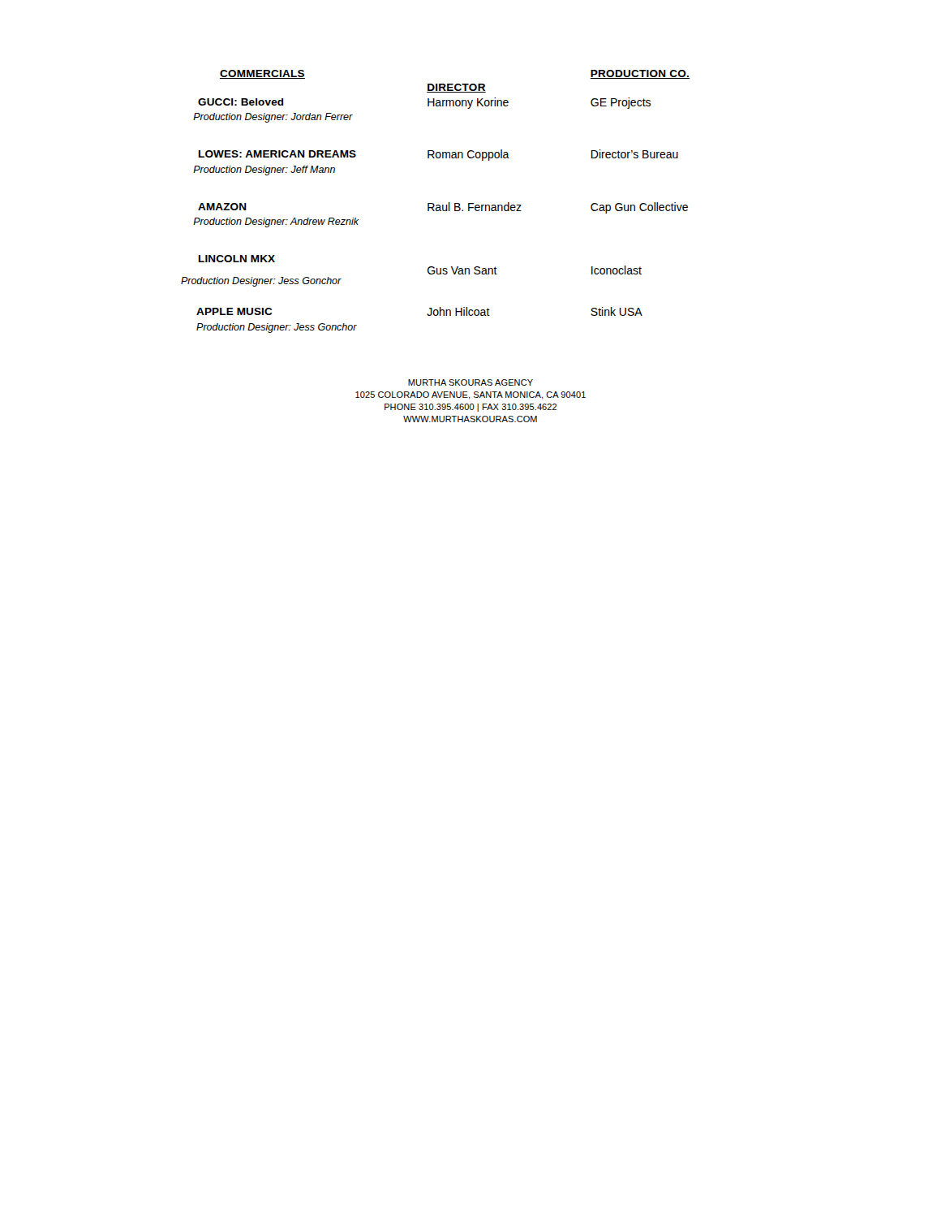| COMMERCIALS | | PRODUCTION CO. |
| | DIRECTOR | |
| GUCCI: Beloved Production Designer: Jordan Ferrer | Harmony Korine | GE Projects |
| LOWES: AMERICAN DREAMS Production Designer: Jeff Mann | Roman Coppola | Director’s Bureau |
| AMAZON Production Designer: Andrew Reznik | Raul B. Fernandez | Cap Gun Collective |
| LINCOLN MKX Production Designer: Jess Gonchor | Gus Van Sant | Iconoclast |
| APPLE MUSIC Production Designer: Jess Gonchor | John Hilcoat | Stink USA |
MURTHA SKOURAS AGENCY
1025 COLORADO AVENUE, SANTA MONICA, CA 90401
PHONE 310.395.4600 | FAX 310.395.4622
WWW.MURTHASKOURAS.COM